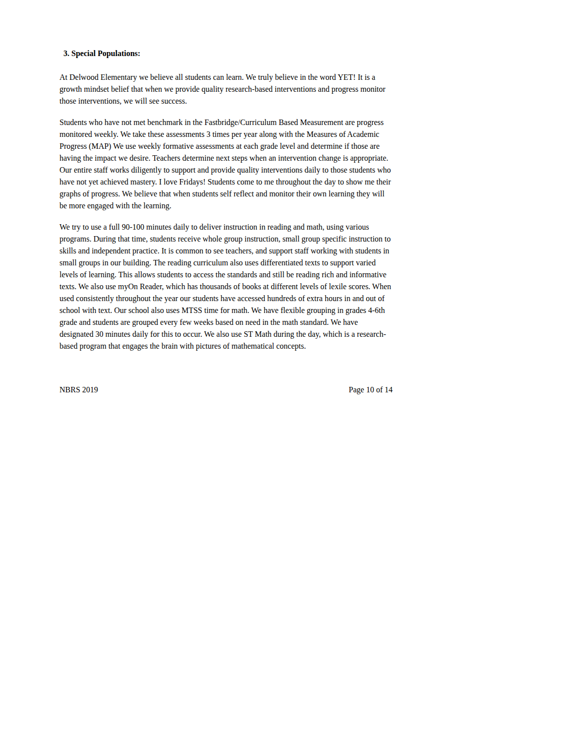Special Populations:
At Delwood Elementary we believe all students can learn. We truly believe in the word YET! It is a growth mindset belief that when we provide quality research-based interventions and progress monitor those interventions, we will see success.
Students who have not met benchmark in the Fastbridge/Curriculum Based Measurement are progress monitored weekly. We take these assessments 3 times per year along with the Measures of Academic Progress (MAP) We use weekly formative assessments at each grade level and determine if those are having the impact we desire. Teachers determine next steps when an intervention change is appropriate. Our entire staff works diligently to support and provide quality interventions daily to those students who have not yet achieved mastery. I love Fridays! Students come to me throughout the day to show me their graphs of progress. We believe that when students self reflect and monitor their own learning they will be more engaged with the learning.
We try to use a full 90-100 minutes daily to deliver instruction in reading and math, using various programs. During that time, students receive whole group instruction, small group specific instruction to skills and independent practice. It is common to see teachers, and support staff working with students in small groups in our building. The reading curriculum also uses differentiated texts to support varied levels of learning. This allows students to access the standards and still be reading rich and informative texts. We also use myOn Reader, which has thousands of books at different levels of lexile scores. When used consistently throughout the year our students have accessed hundreds of extra hours in and out of school with text. Our school also uses MTSS time for math. We have flexible grouping in grades 4-6th grade and students are grouped every few weeks based on need in the math standard. We have designated 30 minutes daily for this to occur. We also use ST Math during the day, which is a research-based program that engages the brain with pictures of mathematical concepts.
NBRS 2019 Page 10 of 14